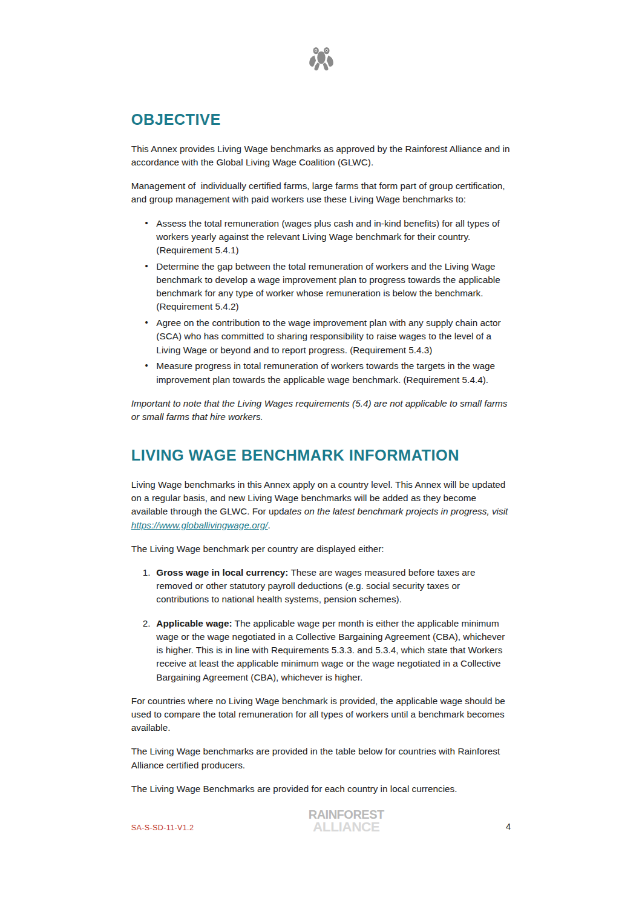OBJECTIVE
This Annex provides Living Wage benchmarks as approved by the Rainforest Alliance and in accordance with the Global Living Wage Coalition (GLWC).
Management of individually certified farms, large farms that form part of group certification, and group management with paid workers use these Living Wage benchmarks to:
Assess the total remuneration (wages plus cash and in-kind benefits) for all types of workers yearly against the relevant Living Wage benchmark for their country. (Requirement 5.4.1)
Determine the gap between the total remuneration of workers and the Living Wage benchmark to develop a wage improvement plan to progress towards the applicable benchmark for any type of worker whose remuneration is below the benchmark. (Requirement 5.4.2)
Agree on the contribution to the wage improvement plan with any supply chain actor (SCA) who has committed to sharing responsibility to raise wages to the level of a Living Wage or beyond and to report progress. (Requirement 5.4.3)
Measure progress in total remuneration of workers towards the targets in the wage improvement plan towards the applicable wage benchmark. (Requirement 5.4.4).
Important to note that the Living Wages requirements (5.4) are not applicable to small farms or small farms that hire workers.
LIVING WAGE BENCHMARK INFORMATION
Living Wage benchmarks in this Annex apply on a country level. This Annex will be updated on a regular basis, and new Living Wage benchmarks will be added as they become available through the GLWC. For updates on the latest benchmark projects in progress, visit https://www.globallivingwage.org/.
The Living Wage benchmark per country are displayed either:
Gross wage in local currency: These are wages measured before taxes are removed or other statutory payroll deductions (e.g. social security taxes or contributions to national health systems, pension schemes).
Applicable wage: The applicable wage per month is either the applicable minimum wage or the wage negotiated in a Collective Bargaining Agreement (CBA), whichever is higher. This is in line with Requirements 5.3.3. and 5.3.4, which state that Workers receive at least the applicable minimum wage or the wage negotiated in a Collective Bargaining Agreement (CBA), whichever is higher.
For countries where no Living Wage benchmark is provided, the applicable wage should be used to compare the total remuneration for all types of workers until a benchmark becomes available.
The Living Wage benchmarks are provided in the table below for countries with Rainforest Alliance certified producers.
The Living Wage Benchmarks are provided for each country in local currencies.
SA-S-SD-11-V1.2
RAINFOREST ALLIANCE
4